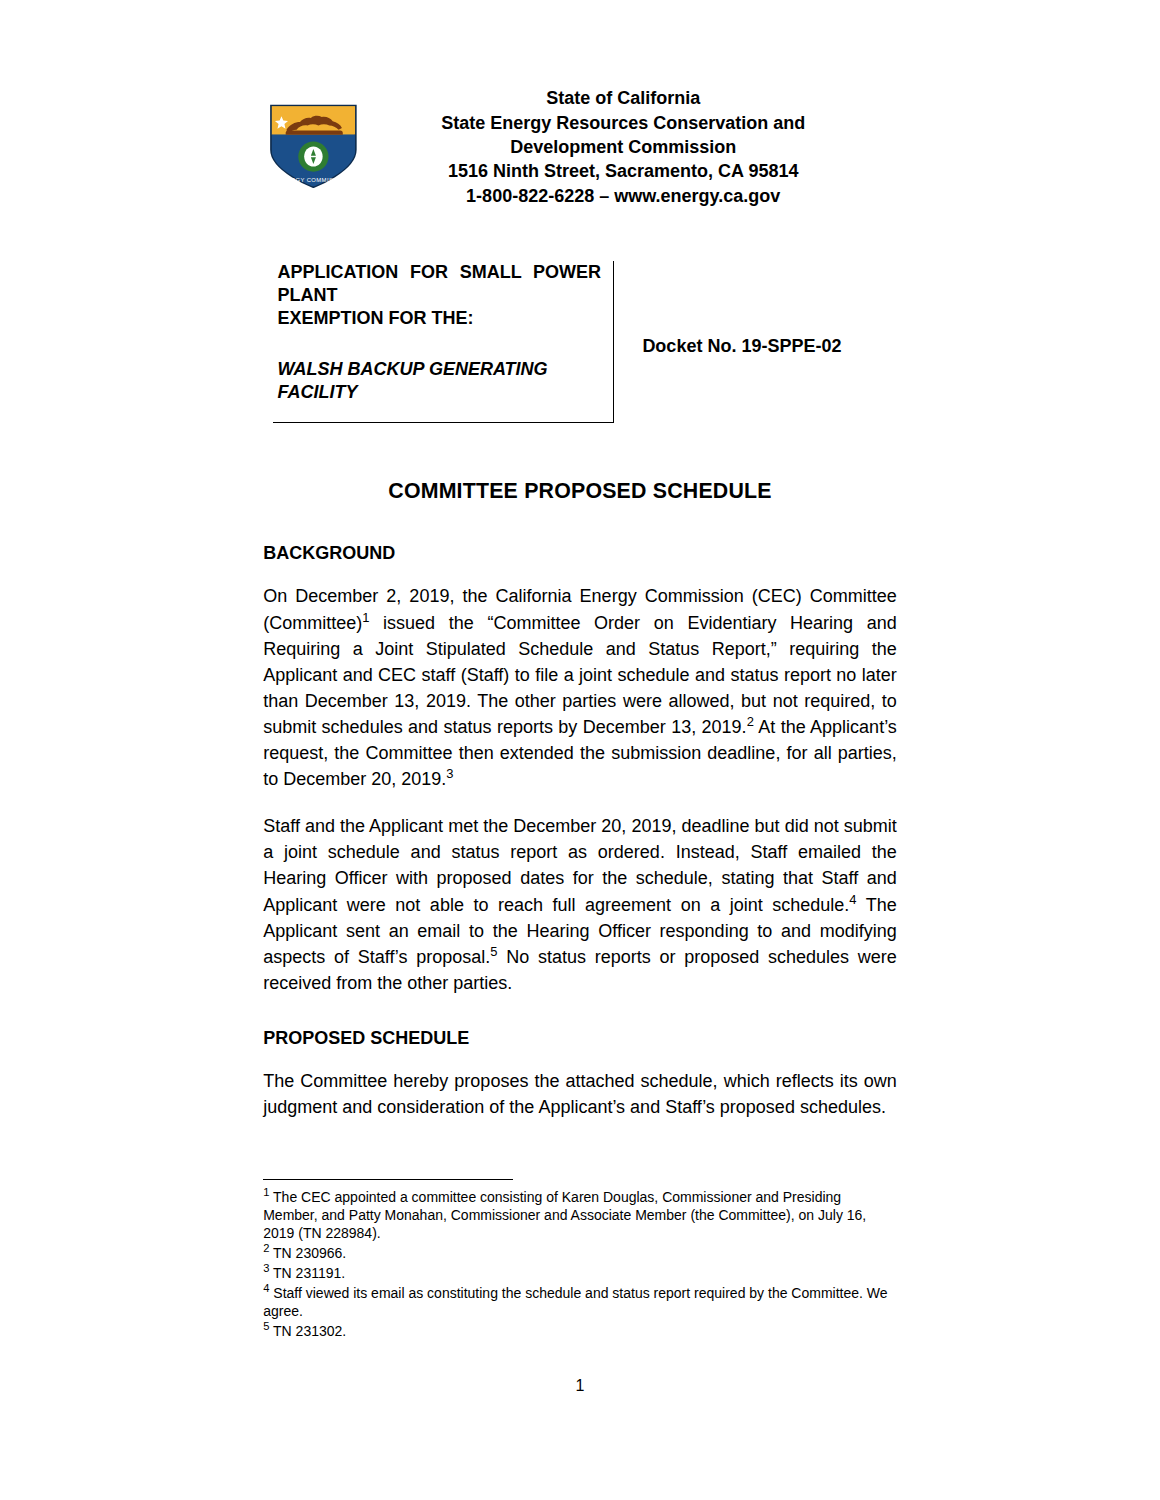ENERGY COMMISSION
State of California
State Energy Resources Conservation and
Development Commission
1516 Ninth Street, Sacramento, CA 95814
1-800-822-6228 – www.energy.ca.gov
APPLICATION FOR SMALL POWER PLANT
EXEMPTION FOR THE:
WALSH BACKUP GENERATING
FACILITY
Docket No. 19-SPPE-02
COMMITTEE PROPOSED SCHEDULE
BACKGROUND
On December 2, 2019, the California Energy Commission (CEC) Committee (Committee)1 issued the “Committee Order on Evidentiary Hearing and Requiring a Joint Stipulated Schedule and Status Report,” requiring the Applicant and CEC staff (Staff) to file a joint schedule and status report no later than December 13, 2019. The other parties were allowed, but not required, to submit schedules and status reports by December 13, 2019.2 At the Applicant’s request, the Committee then extended the submission deadline, for all parties, to December 20, 2019.3
Staff and the Applicant met the December 20, 2019, deadline but did not submit a joint schedule and status report as ordered. Instead, Staff emailed the Hearing Officer with proposed dates for the schedule, stating that Staff and Applicant were not able to reach full agreement on a joint schedule.4 The Applicant sent an email to the Hearing Officer responding to and modifying aspects of Staff’s proposal.5 No status reports or proposed schedules were received from the other parties.
PROPOSED SCHEDULE
The Committee hereby proposes the attached schedule, which reflects its own judgment and consideration of the Applicant’s and Staff’s proposed schedules.
1 The CEC appointed a committee consisting of Karen Douglas, Commissioner and Presiding Member, and Patty Monahan, Commissioner and Associate Member (the Committee), on July 16, 2019 (TN 228984).
2 TN 230966.
3 TN 231191.
4 Staff viewed its email as constituting the schedule and status report required by the Committee. We agree.
5 TN 231302.
1